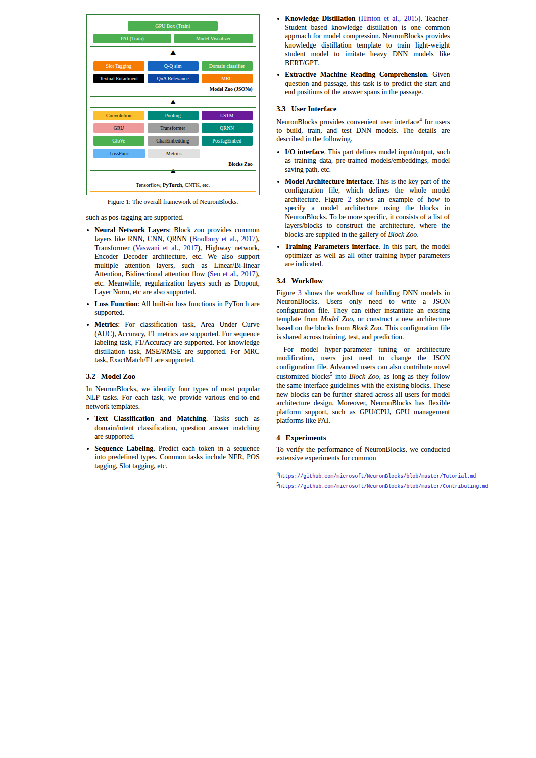GPU Box (Train)
PAI (Train)
Model Visualizer
⯅
Slot Tagging
Q-Q sim
Domain classifier
Textual Entailment
QnA Relevance
MRC
Model Zoo (JSONs)
⯅
Convolution
Pooling
LSTM
GRU
Transformer
QRNN
GloVe
CharEmbedding
PosTagEmbed
LossFunc
Metrics
Blocks Zoo
⯅
Tensorflow, PyTorch, CNTK, etc.
Figure 1: The overall framework of NeuronBlocks.
such as pos-tagging are supported.
Neural Network Layers: Block zoo provides common layers like RNN, CNN, QRNN (Bradbury et al., 2017), Transformer (Vaswani et al., 2017), Highway network, Encoder Decoder architecture, etc. We also support multiple attention layers, such as Linear/Bi-linear Attention, Bidirectional attention flow (Seo et al., 2017), etc. Meanwhile, regularization layers such as Dropout, Layer Norm, etc are also supported.
Loss Function: All built-in loss functions in PyTorch are supported.
Metrics: For classification task, Area Under Curve (AUC), Accuracy, F1 metrics are supported. For sequence labeling task, F1/Accuracy are supported. For knowledge distillation task, MSE/RMSE are supported. For MRC task, ExactMatch/F1 are supported.
3.2 Model Zoo
In NeuronBlocks, we identify four types of most popular NLP tasks. For each task, we provide various end-to-end network templates.
Text Classification and Matching. Tasks such as domain/intent classification, question answer matching are supported.
Sequence Labeling. Predict each token in a sequence into predefined types. Common tasks include NER, POS tagging, Slot tagging, etc.
Knowledge Distillation (Hinton et al., 2015). Teacher-Student based knowledge distillation is one common approach for model compression. NeuronBlocks provides knowledge distillation template to train light-weight student model to imitate heavy DNN models like BERT/GPT.
Extractive Machine Reading Comprehension. Given question and passage, this task is to predict the start and end positions of the answer spans in the passage.
3.3 User Interface
NeuronBlocks provides convenient user interface4 for users to build, train, and test DNN models. The details are described in the following.
I/O interface. This part defines model input/output, such as training data, pre-trained models/embeddings, model saving path, etc.
Model Architecture interface. This is the key part of the configuration file, which defines the whole model architecture. Figure 2 shows an example of how to specify a model architecture using the blocks in NeuronBlocks. To be more specific, it consists of a list of layers/blocks to construct the architecture, where the blocks are supplied in the gallery of Block Zoo.
Training Parameters interface. In this part, the model optimizer as well as all other training hyper parameters are indicated.
3.4 Workflow
Figure 3 shows the workflow of building DNN models in NeuronBlocks. Users only need to write a JSON configuration file. They can either instantiate an existing template from Model Zoo, or construct a new architecture based on the blocks from Block Zoo. This configuration file is shared across training, test, and prediction.
For model hyper-parameter tuning or architecture modification, users just need to change the JSON configuration file. Advanced users can also contribute novel customized blocks5 into Block Zoo, as long as they follow the same interface guidelines with the existing blocks. These new blocks can be further shared across all users for model architecture design. Moreover, NeuronBlocks has flexible platform support, such as GPU/CPU, GPU management platforms like PAI.
4 Experiments
To verify the performance of NeuronBlocks, we conducted extensive experiments for common
4https://github.com/microsoft/NeuronBlocks/blob/master/Tutorial.md
5https://github.com/microsoft/NeuronBlocks/blob/master/Contributing.md